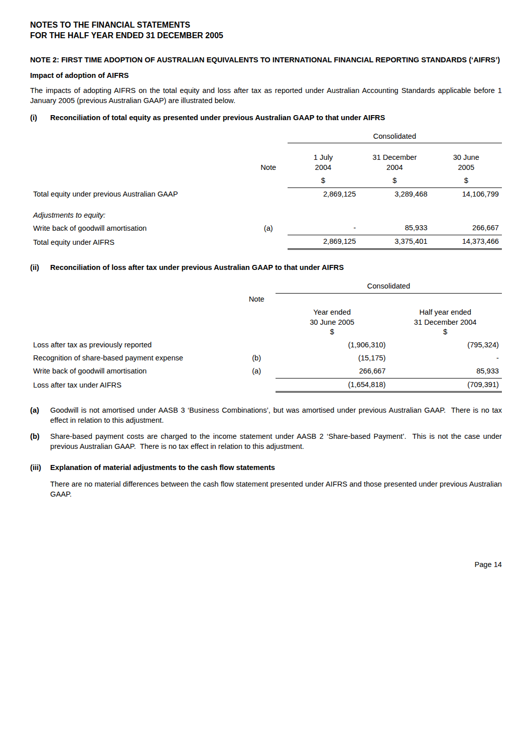NOTES TO THE FINANCIAL STATEMENTS
FOR THE HALF YEAR ENDED 31 DECEMBER 2005
NOTE 2: FIRST TIME ADOPTION OF AUSTRALIAN EQUIVALENTS TO INTERNATIONAL FINANCIAL REPORTING STANDARDS (‘AIFRS’)
Impact of adoption of AIFRS
The impacts of adopting AIFRS on the total equity and loss after tax as reported under Australian Accounting Standards applicable before 1 January 2005 (previous Australian GAAP) are illustrated below.
(i)
Reconciliation of total equity as presented under previous Australian GAAP to that under AIFRS
| | | Consolidated |
| | Note | 1 July 2004 | 31 December 2004 | 30 June 2005 |
| | | $ | $ | $ |
| Total equity under previous Australian GAAP | | 2,869,125 | 3,289,468 | 14,106,799 |
| Adjustments to equity: | | | | |
| Write back of goodwill amortisation | (a) | - | 85,933 | 266,667 |
| Total equity under AIFRS | | 2,869,125 | 3,375,401 | 14,373,466 |
(ii)
Reconciliation of loss after tax under previous Australian GAAP to that under AIFRS
| | | Consolidated |
| | Note | | |
| | | Year ended 30 June 2005 $ | Half year ended 31 December 2004 $ |
| Loss after tax as previously reported | | (1,906,310) | (795,324) |
| Recognition of share-based payment expense | (b) | (15,175) | - |
| Write back of goodwill amortisation | (a) | 266,667 | 85,933 |
| Loss after tax under AIFRS | | (1,654,818) | (709,391) |
(a)
Goodwill is not amortised under AASB 3 ‘Business Combinations’, but was amortised under previous Australian GAAP. There is no tax effect in relation to this adjustment.
(b)
Share-based payment costs are charged to the income statement under AASB 2 ‘Share-based Payment’. This is not the case under previous Australian GAAP. There is no tax effect in relation to this adjustment.
(iii)
Explanation of material adjustments to the cash flow statements
There are no material differences between the cash flow statement presented under AIFRS and those presented under previous Australian GAAP.
Page 14